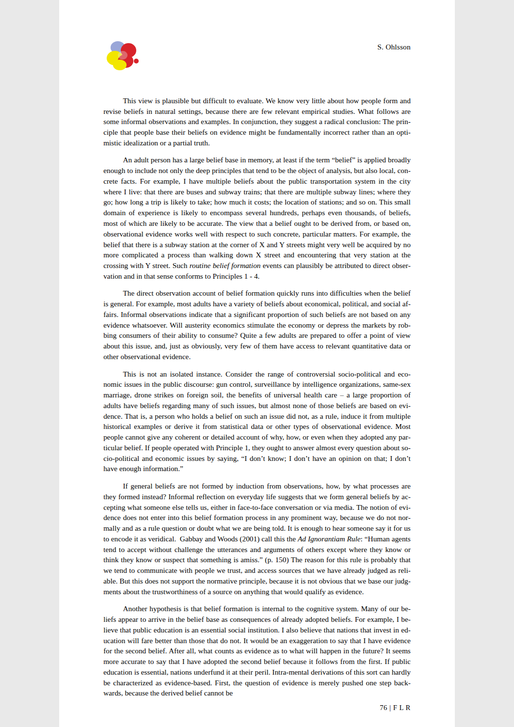S. Ohlsson
This view is plausible but difficult to evaluate. We know very little about how people form and revise beliefs in natural settings, because there are few relevant empirical studies. What follows are some informal observations and examples. In conjunction, they suggest a radical conclusion: The principle that people base their beliefs on evidence might be fundamentally incorrect rather than an optimistic idealization or a partial truth.
An adult person has a large belief base in memory, at least if the term “belief” is applied broadly enough to include not only the deep principles that tend to be the object of analysis, but also local, concrete facts. For example, I have multiple beliefs about the public transportation system in the city where I live: that there are buses and subway trains; that there are multiple subway lines; where they go; how long a trip is likely to take; how much it costs; the location of stations; and so on. This small domain of experience is likely to encompass several hundreds, perhaps even thousands, of beliefs, most of which are likely to be accurate. The view that a belief ought to be derived from, or based on, observational evidence works well with respect to such concrete, particular matters. For example, the belief that there is a subway station at the corner of X and Y streets might very well be acquired by no more complicated a process than walking down X street and encountering that very station at the crossing with Y street. Such routine belief formation events can plausibly be attributed to direct observation and in that sense conforms to Principles 1 - 4.
The direct observation account of belief formation quickly runs into difficulties when the belief is general. For example, most adults have a variety of beliefs about economical, political, and social affairs. Informal observations indicate that a significant proportion of such beliefs are not based on any evidence whatsoever. Will austerity economics stimulate the economy or depress the markets by robbing consumers of their ability to consume? Quite a few adults are prepared to offer a point of view about this issue, and, just as obviously, very few of them have access to relevant quantitative data or other observational evidence.
This is not an isolated instance. Consider the range of controversial socio-political and economic issues in the public discourse: gun control, surveillance by intelligence organizations, same-sex marriage, drone strikes on foreign soil, the benefits of universal health care – a large proportion of adults have beliefs regarding many of such issues, but almost none of those beliefs are based on evidence. That is, a person who holds a belief on such an issue did not, as a rule, induce it from multiple historical examples or derive it from statistical data or other types of observational evidence. Most people cannot give any coherent or detailed account of why, how, or even when they adopted any particular belief. If people operated with Principle 1, they ought to answer almost every question about socio-political and economic issues by saying, “I don’t know; I don’t have an opinion on that; I don’t have enough information.”
If general beliefs are not formed by induction from observations, how, by what processes are they formed instead? Informal reflection on everyday life suggests that we form general beliefs by accepting what someone else tells us, either in face-to-face conversation or via media. The notion of evidence does not enter into this belief formation process in any prominent way, because we do not normally and as a rule question or doubt what we are being told. It is enough to hear someone say it for us to encode it as veridical. Gabbay and Woods (2001) call this the Ad Ignorantiam Rule: “Human agents tend to accept without challenge the utterances and arguments of others except where they know or think they know or suspect that something is amiss.” (p. 150) The reason for this rule is probably that we tend to communicate with people we trust, and access sources that we have already judged as reliable. But this does not support the normative principle, because it is not obvious that we base our judgments about the trustworthiness of a source on anything that would qualify as evidence.
Another hypothesis is that belief formation is internal to the cognitive system. Many of our beliefs appear to arrive in the belief base as consequences of already adopted beliefs. For example, I believe that public education is an essential social institution. I also believe that nations that invest in education will fare better than those that do not. It would be an exaggeration to say that I have evidence for the second belief. After all, what counts as evidence as to what will happen in the future? It seems more accurate to say that I have adopted the second belief because it follows from the first. If public education is essential, nations underfund it at their peril. Intra-mental derivations of this sort can hardly be characterized as evidence-based. First, the question of evidence is merely pushed one step backwards, because the derived belief cannot be
76 | F L R